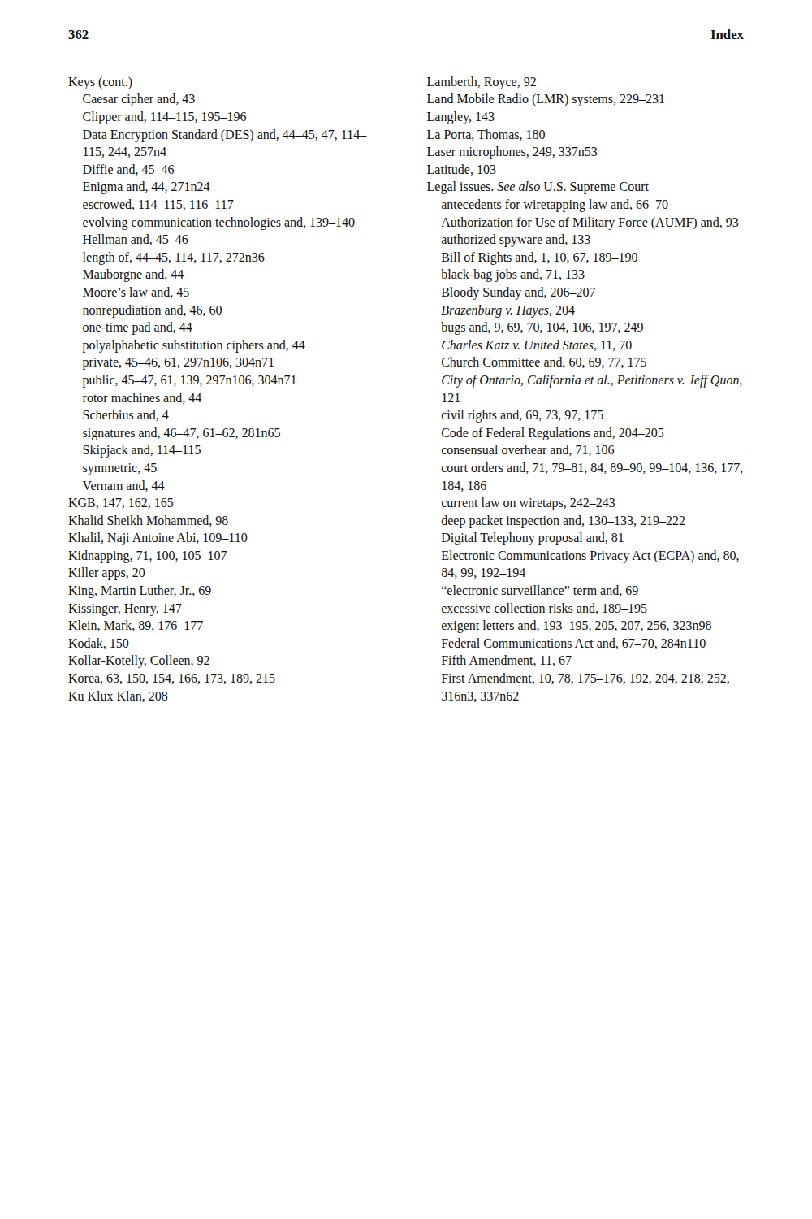362 Index
Keys (cont.)
Caesar cipher and, 43
Clipper and, 114–115, 195–196
Data Encryption Standard (DES) and, 44–45, 47, 114–115, 244, 257n4
Diffie and, 45–46
Enigma and, 44, 271n24
escrowed, 114–115, 116–117
evolving communication technologies and, 139–140
Hellman and, 45–46
length of, 44–45, 114, 117, 272n36
Mauborgne and, 44
Moore’s law and, 45
nonrepudiation and, 46, 60
one-time pad and, 44
polyalphabetic substitution ciphers and, 44
private, 45–46, 61, 297n106, 304n71
public, 45–47, 61, 139, 297n106, 304n71
rotor machines and, 44
Scherbius and, 4
signatures and, 46–47, 61–62, 281n65
Skipjack and, 114–115
symmetric, 45
Vernam and, 44
KGB, 147, 162, 165
Khalid Sheikh Mohammed, 98
Khalil, Naji Antoine Abi, 109–110
Kidnapping, 71, 100, 105–107
Killer apps, 20
King, Martin Luther, Jr., 69
Kissinger, Henry, 147
Klein, Mark, 89, 176–177
Kodak, 150
Kollar-Kotelly, Colleen, 92
Korea, 63, 150, 154, 166, 173, 189, 215
Ku Klux Klan, 208
Lamberth, Royce, 92
Land Mobile Radio (LMR) systems, 229–231
Langley, 143
La Porta, Thomas, 180
Laser microphones, 249, 337n53
Latitude, 103
Legal issues. See also U.S. Supreme Court
antecedents for wiretapping law and, 66–70
Authorization for Use of Military Force (AUMF) and, 93
authorized spyware and, 133
Bill of Rights and, 1, 10, 67, 189–190
black-bag jobs and, 71, 133
Bloody Sunday and, 206–207
Brazenburg v. Hayes, 204
bugs and, 9, 69, 70, 104, 106, 197, 249
Charles Katz v. United States, 11, 70
Church Committee and, 60, 69, 77, 175
City of Ontario, California et al., Petitioners v. Jeff Quon, 121
civil rights and, 69, 73, 97, 175
Code of Federal Regulations and, 204–205
consensual overhear and, 71, 106
court orders and, 71, 79–81, 84, 89–90, 99–104, 136, 177, 184, 186
current law on wiretaps, 242–243
deep packet inspection and, 130–133, 219–222
Digital Telephony proposal and, 81
Electronic Communications Privacy Act (ECPA) and, 80, 84, 99, 192–194
“electronic surveillance” term and, 69
excessive collection risks and, 189–195
exigent letters and, 193–195, 205, 207, 256, 323n98
Federal Communications Act and, 67–70, 284n110
Fifth Amendment, 11, 67
First Amendment, 10, 78, 175–176, 192, 204, 218, 252, 316n3, 337n62